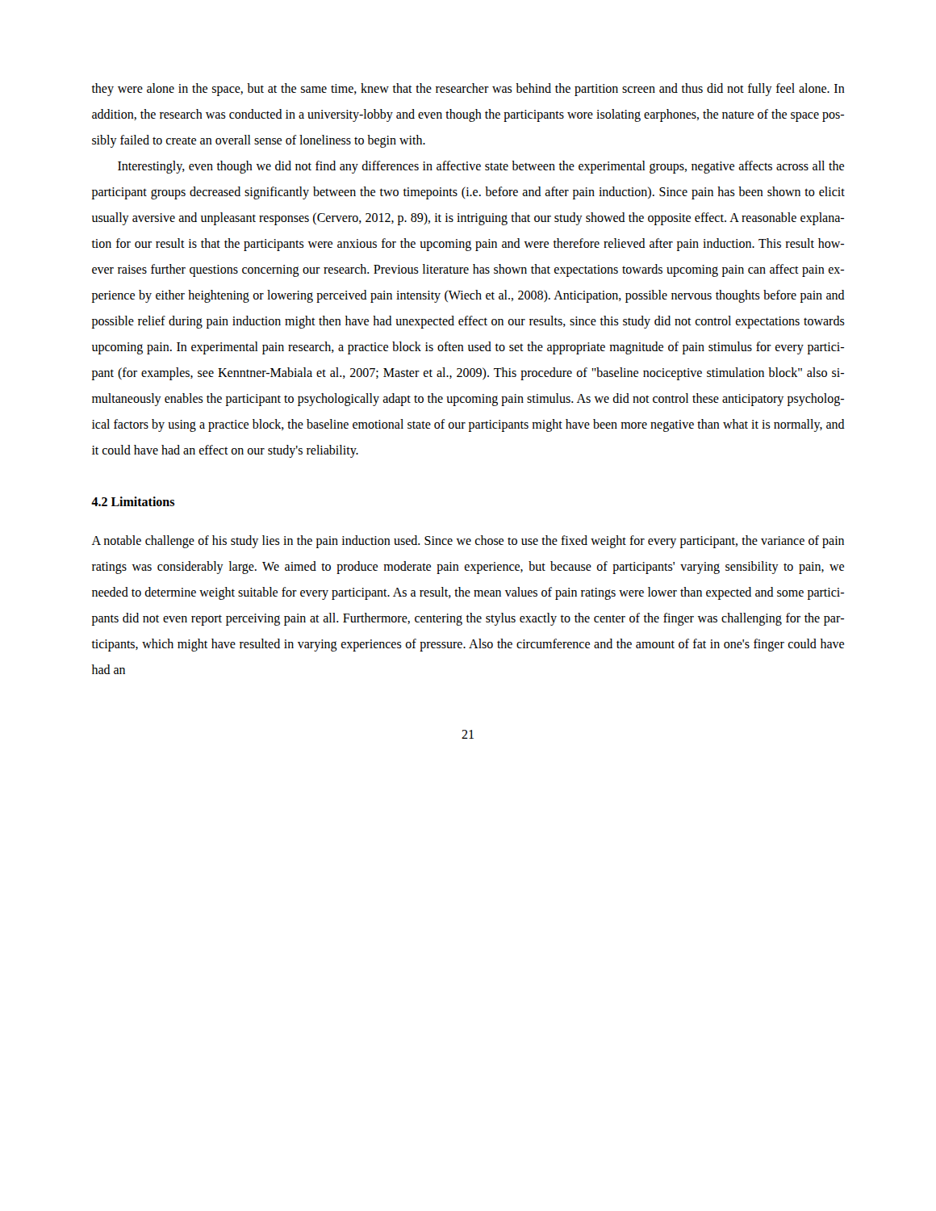they were alone in the space, but at the same time, knew that the researcher was behind the partition screen and thus did not fully feel alone. In addition, the research was conducted in a university-lobby and even though the participants wore isolating earphones, the nature of the space possibly failed to create an overall sense of loneliness to begin with.
Interestingly, even though we did not find any differences in affective state between the experimental groups, negative affects across all the participant groups decreased significantly between the two timepoints (i.e. before and after pain induction). Since pain has been shown to elicit usually aversive and unpleasant responses (Cervero, 2012, p. 89), it is intriguing that our study showed the opposite effect. A reasonable explanation for our result is that the participants were anxious for the upcoming pain and were therefore relieved after pain induction. This result however raises further questions concerning our research. Previous literature has shown that expectations towards upcoming pain can affect pain experience by either heightening or lowering perceived pain intensity (Wiech et al., 2008). Anticipation, possible nervous thoughts before pain and possible relief during pain induction might then have had unexpected effect on our results, since this study did not control expectations towards upcoming pain. In experimental pain research, a practice block is often used to set the appropriate magnitude of pain stimulus for every participant (for examples, see Kenntner-Mabiala et al., 2007; Master et al., 2009). This procedure of "baseline nociceptive stimulation block" also simultaneously enables the participant to psychologically adapt to the upcoming pain stimulus. As we did not control these anticipatory psychological factors by using a practice block, the baseline emotional state of our participants might have been more negative than what it is normally, and it could have had an effect on our study's reliability.
4.2 Limitations
A notable challenge of his study lies in the pain induction used. Since we chose to use the fixed weight for every participant, the variance of pain ratings was considerably large. We aimed to produce moderate pain experience, but because of participants' varying sensibility to pain, we needed to determine weight suitable for every participant. As a result, the mean values of pain ratings were lower than expected and some participants did not even report perceiving pain at all. Furthermore, centering the stylus exactly to the center of the finger was challenging for the participants, which might have resulted in varying experiences of pressure. Also the circumference and the amount of fat in one's finger could have had an
21